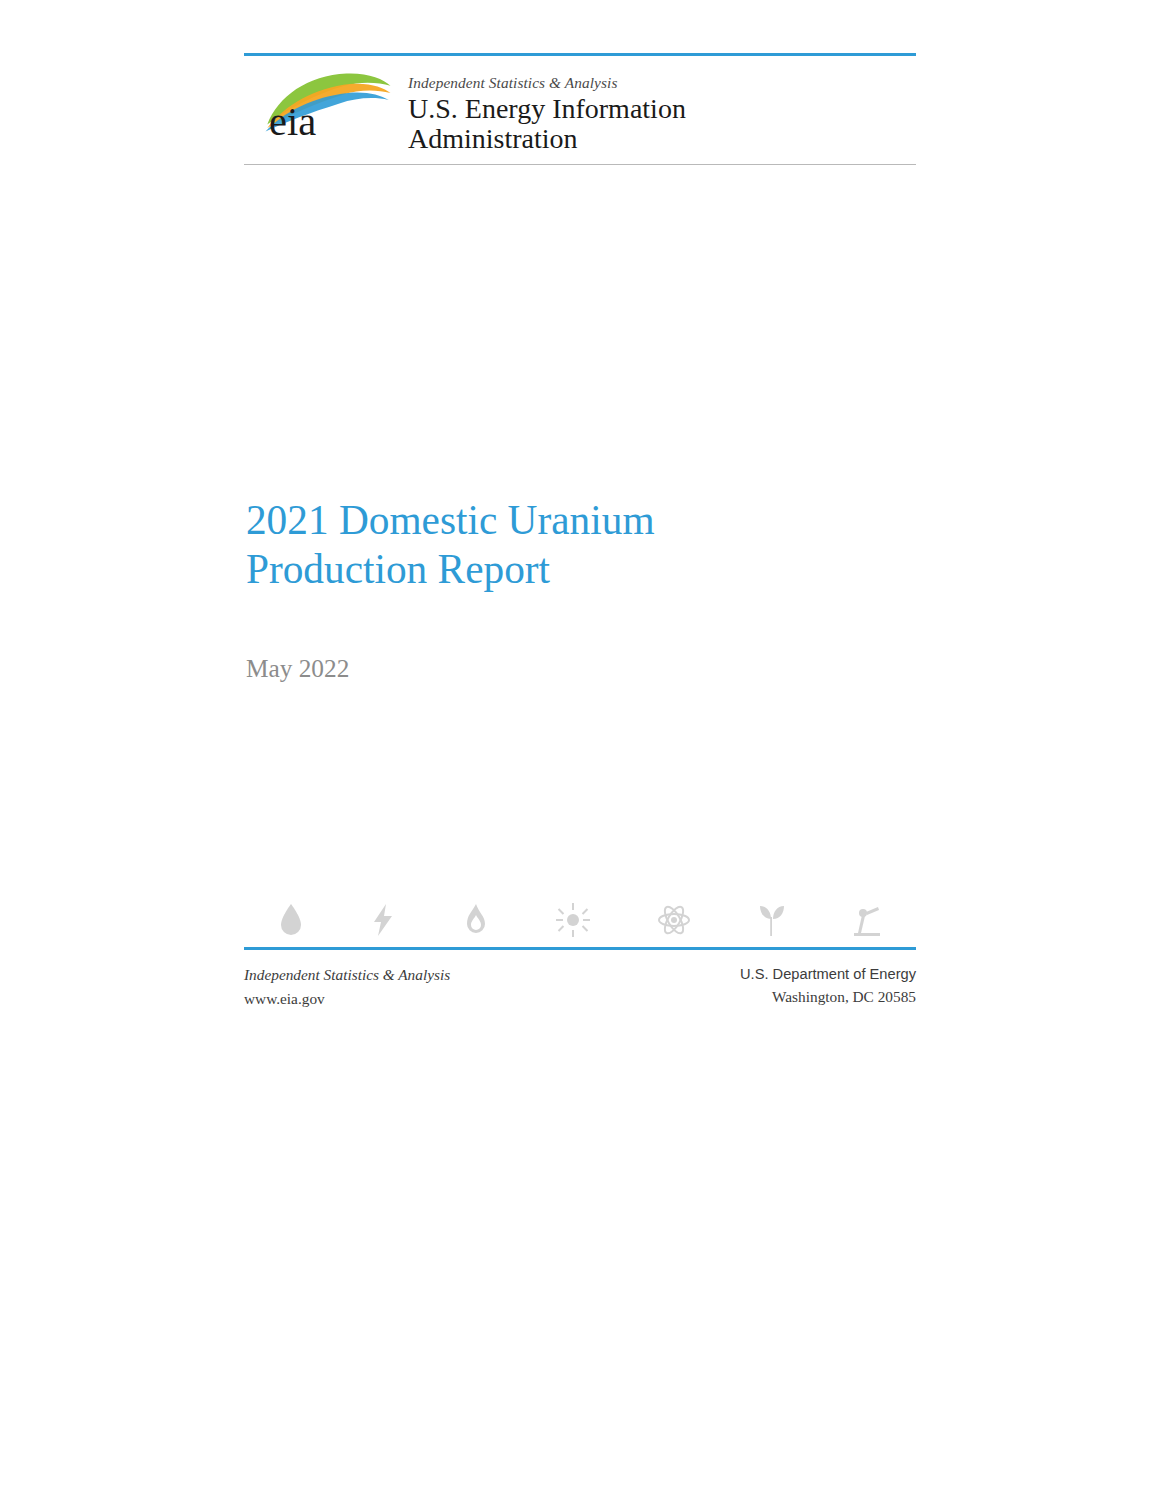eia
Independent Statistics & Analysis
U.S. Energy Information
Administration
2021 Domestic Uranium
Production Report
May 2022
Independent Statistics & Analysis
www.eia.gov
U.S. Department of Energy
Washington, DC 20585